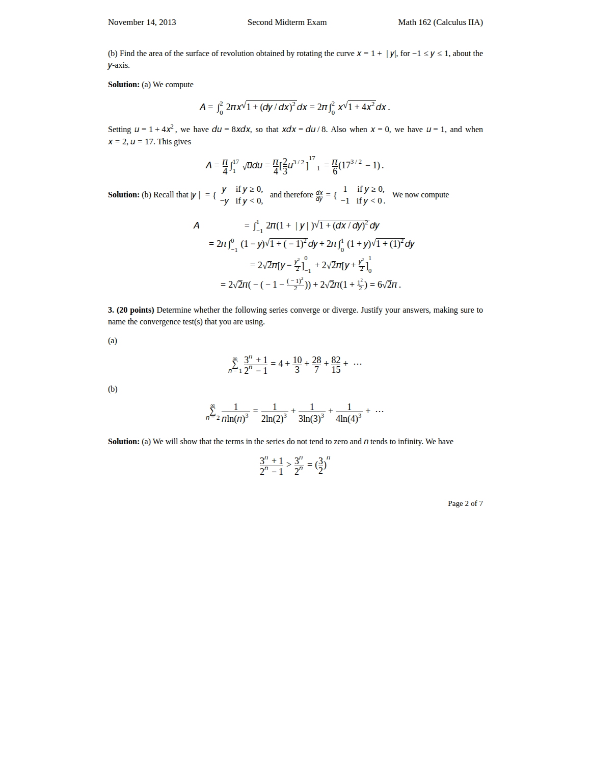November 14, 2013 Second Midterm Exam Math 162 (Calculus IIA)
(b) Find the area of the surface of revolution obtained by rotating the curve x=1+|y|, for −1≤y≤1, about the y-axis.
Solution: (a) We compute
A= ∫02 2πx 1+(dy/dx)⁢2 dx = 2π ∫02 x 1+4x2 dx.
Setting u=1+4x2, we have du=8xdx, so that xdx=du/8. Also when x=0, we have u=1, and when x=2, u=17. This gives
A= π4 ∫117 udu = π4 [ 23 u3/2 ] 17 1 = π6 ( 173/2 −1 ).
Solution: (b) Recall that |y|= { yif y≥0, −yif y<0, and therefore dxdy = { 1if y≥0, −1if y<0. We now compute
A = ∫−11 2π (1+|y|) 1+(dx/dy)2 dy = 2π ∫−10 (1−y) 1+(−1)2 dy + 2π ∫01 (1+y) 1+(1)2 dy = 22π [y−y22] −1 0 + 22π [y+y22] 0 1 = 22π ( − (−1− (−1)22 ) ) + 22π (1+122) = 62π.
3. (20 points) Determine whether the following series converge or diverge. Justify your answers, making sure to name the convergence test(s) that you are using.
(a)
∑ n=1 ∞ 3n+1 2n−1 = 4+ 103+ 287+ 8215+ ⋯
(b)
∑ n=2 ∞ 1 nln⁡(n)3 = 1 2ln⁡(2)3 + 1 3ln⁡(3)3 + 1 4ln⁡(4)3 + ⋯
Solution: (a) We will show that the terms in the series do not tend to zero and n tends to infinity. We have
3n+1 2n−1 > 3n 2n = (32) n
Page 2 of 7